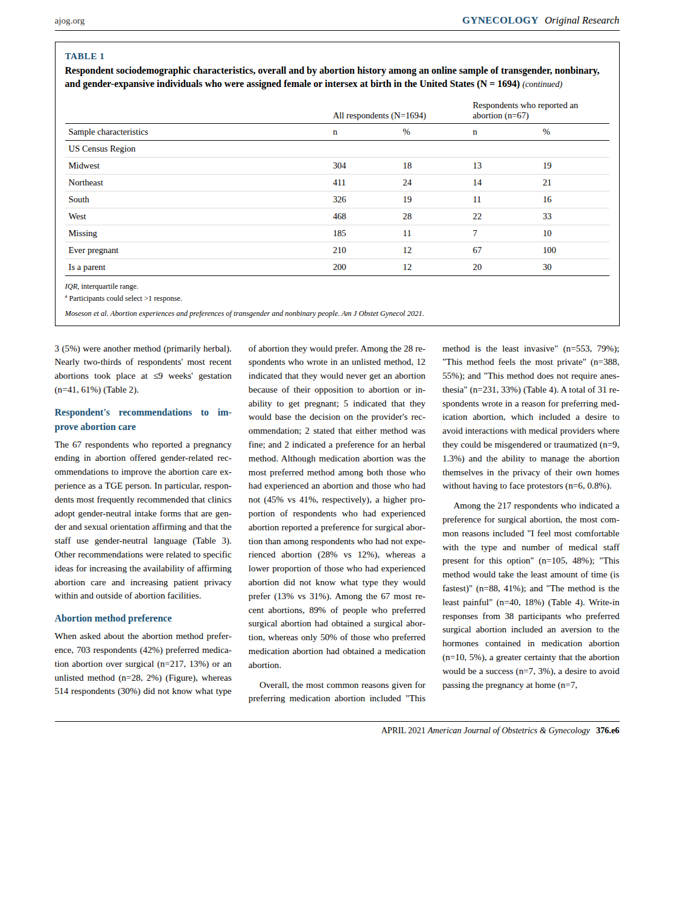ajog.org
GYNECOLOGY Original Research
TABLE 1
Respondent sociodemographic characteristics, overall and by abortion history among an online sample of transgender, nonbinary, and gender-expansive individuals who were assigned female or intersex at birth in the United States (N = 1694) (continued)
| | All respondents (N=1694) | Respondents who reported an abortion (n=67) |
| --- | --- | --- |
| Sample characteristics | n | % | n | % |
| US Census Region | | | | |
| Midwest | 304 | 18 | 13 | 19 |
| Northeast | 411 | 24 | 14 | 21 |
| South | 326 | 19 | 11 | 16 |
| West | 468 | 28 | 22 | 33 |
| Missing | 185 | 11 | 7 | 10 |
| Ever pregnant | 210 | 12 | 67 | 100 |
| Is a parent | 200 | 12 | 20 | 30 |
IQR, interquartile range.
a Participants could select >1 response.
Moseson et al. Abortion experiences and preferences of transgender and nonbinary people. Am J Obstet Gynecol 2021.
3 (5%) were another method (primarily herbal). Nearly two-thirds of respondents' most recent abortions took place at ≤9 weeks' gestation (n=41, 61%) (Table 2).
Respondent's recommendations to improve abortion care
The 67 respondents who reported a pregnancy ending in abortion offered gender-related recommendations to improve the abortion care experience as a TGE person. In particular, respondents most frequently recommended that clinics adopt gender-neutral intake forms that are gender and sexual orientation affirming and that the staff use gender-neutral language (Table 3). Other recommendations were related to specific ideas for increasing the availability of affirming abortion care and increasing patient privacy within and outside of abortion facilities.
Abortion method preference
When asked about the abortion method preference, 703 respondents (42%) preferred medication abortion over surgical (n=217, 13%) or an unlisted method (n=28, 2%) (Figure), whereas 514 respondents (30%) did not know what type of abortion they would prefer. Among the 28 respondents who wrote in an unlisted method, 12 indicated that they would never get an abortion because of their opposition to abortion or inability to get pregnant; 5 indicated that they would base the decision on the provider's recommendation; 2 stated that either method was fine; and 2 indicated a preference for an herbal method. Although medication abortion was the most preferred method among both those who had experienced an abortion and those who had not (45% vs 41%, respectively), a higher proportion of respondents who had experienced abortion reported a preference for surgical abortion than among respondents who had not experienced abortion (28% vs 12%), whereas a lower proportion of those who had experienced abortion did not know what type they would prefer (13% vs 31%). Among the 67 most recent abortions, 89% of people who preferred surgical abortion had obtained a surgical abortion, whereas only 50% of those who preferred medication abortion had obtained a medication abortion.
Overall, the most common reasons given for preferring medication abortion included "This method is the least invasive" (n=553, 79%); "This method feels the most private" (n=388, 55%); and "This method does not require anesthesia" (n=231, 33%) (Table 4). A total of 31 respondents wrote in a reason for preferring medication abortion, which included a desire to avoid interactions with medical providers where they could be misgendered or traumatized (n=9, 1.3%) and the ability to manage the abortion themselves in the privacy of their own homes without having to face protestors (n=6, 0.8%).
Among the 217 respondents who indicated a preference for surgical abortion, the most common reasons included "I feel most comfortable with the type and number of medical staff present for this option" (n=105, 48%); "This method would take the least amount of time (is fastest)" (n=88, 41%); and "The method is the least painful" (n=40, 18%) (Table 4). Write-in responses from 38 participants who preferred surgical abortion included an aversion to the hormones contained in medication abortion (n=10, 5%), a greater certainty that the abortion would be a success (n=7, 3%), a desire to avoid passing the pregnancy at home (n=7,
APRIL 2021 American Journal of Obstetrics & Gynecology 376.e6